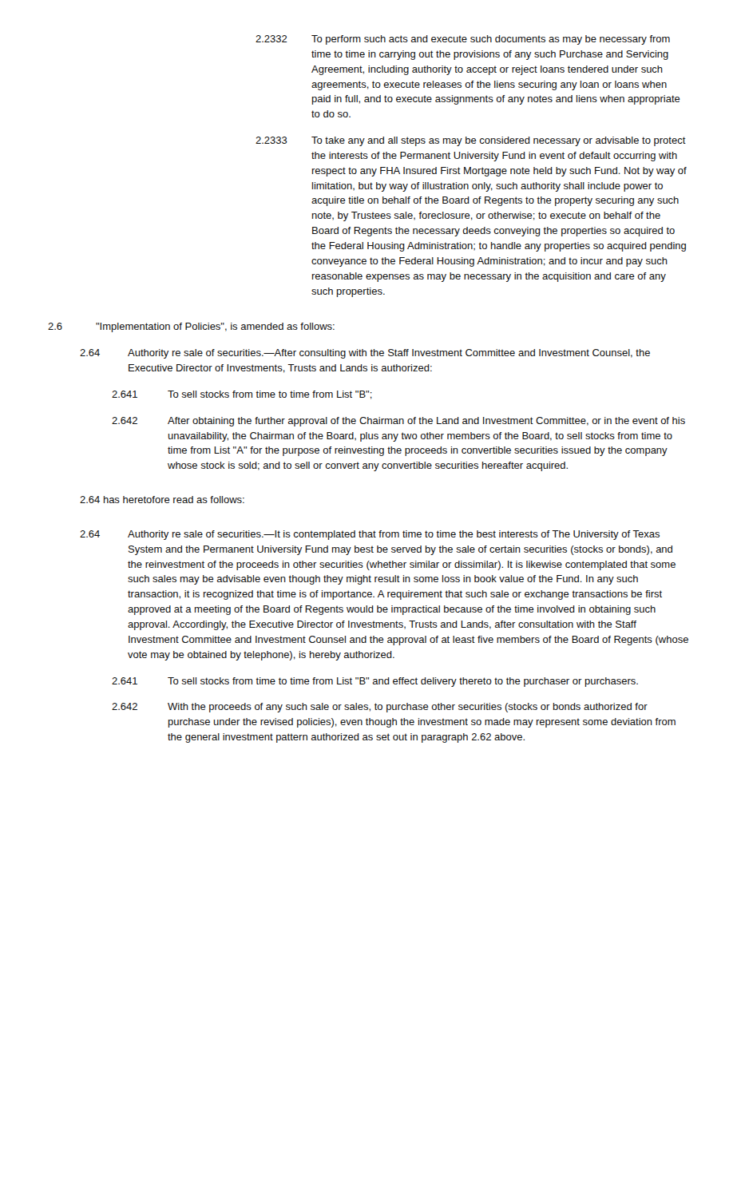2.2332
To perform such acts and execute such documents as may be necessary from time to time in carrying out the provisions of any such Purchase and Servicing Agreement, including authority to accept or reject loans tendered under such agreements, to execute releases of the liens securing any loan or loans when paid in full, and to execute assignments of any notes and liens when appropriate to do so.
2.2333
To take any and all steps as may be considered necessary or advisable to protect the interests of the Permanent University Fund in event of default occurring with respect to any FHA Insured First Mortgage note held by such Fund. Not by way of limitation, but by way of illustration only, such authority shall include power to acquire title on behalf of the Board of Regents to the property securing any such note, by Trustees sale, foreclosure, or otherwise; to execute on behalf of the Board of Regents the necessary deeds conveying the properties so acquired to the Federal Housing Administration; to handle any properties so acquired pending conveyance to the Federal Housing Administration; and to incur and pay such reasonable expenses as may be necessary in the acquisition and care of any such properties.
2.6
"Implementation of Policies", is amended as follows:
2.64
Authority re sale of securities.—After consulting with the Staff Investment Committee and Investment Counsel, the Executive Director of Investments, Trusts and Lands is authorized:
2.641
To sell stocks from time to time from List "B";
2.642
After obtaining the further approval of the Chairman of the Land and Investment Committee, or in the event of his unavailability, the Chairman of the Board, plus any two other members of the Board, to sell stocks from time to time from List "A" for the purpose of reinvesting the proceeds in convertible securities issued by the company whose stock is sold; and to sell or convert any convertible securities hereafter acquired.
2.64 has heretofore read as follows:
2.64
Authority re sale of securities.—It is contemplated that from time to time the best interests of The University of Texas System and the Permanent University Fund may best be served by the sale of certain securities (stocks or bonds), and the reinvestment of the proceeds in other securities (whether similar or dissimilar). It is likewise contemplated that some such sales may be advisable even though they might result in some loss in book value of the Fund. In any such transaction, it is recognized that time is of importance. A requirement that such sale or exchange transactions be first approved at a meeting of the Board of Regents would be impractical because of the time involved in obtaining such approval. Accordingly, the Executive Director of Investments, Trusts and Lands, after consultation with the Staff Investment Committee and Investment Counsel and the approval of at least five members of the Board of Regents (whose vote may be obtained by telephone), is hereby authorized.
2.641
To sell stocks from time to time from List "B" and effect delivery thereto to the purchaser or purchasers.
2.642
With the proceeds of any such sale or sales, to purchase other securities (stocks or bonds authorized for purchase under the revised policies), even though the investment so made may represent some deviation from the general investment pattern authorized as set out in paragraph 2.62 above.